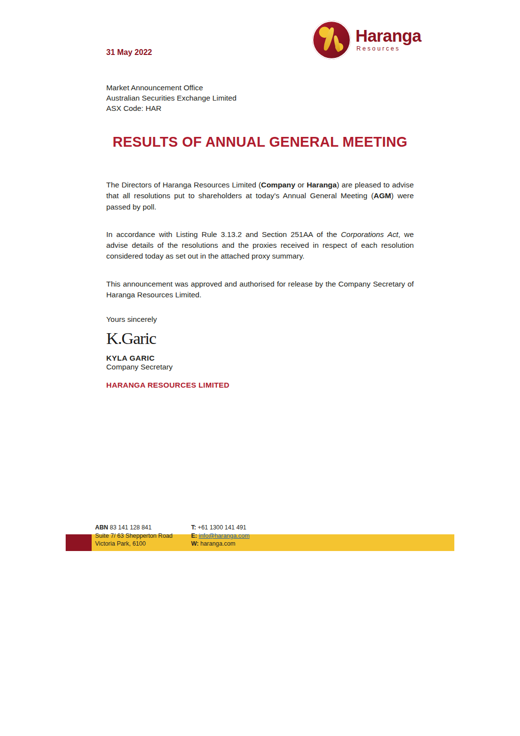Haranga Resources
31 May 2022
Market Announcement Office
Australian Securities Exchange Limited
ASX Code: HAR
RESULTS OF ANNUAL GENERAL MEETING
The Directors of Haranga Resources Limited (Company or Haranga) are pleased to advise that all resolutions put to shareholders at today’s Annual General Meeting (AGM) were passed by poll.
In accordance with Listing Rule 3.13.2 and Section 251AA of the Corporations Act, we advise details of the resolutions and the proxies received in respect of each resolution considered today as set out in the attached proxy summary.
This announcement was approved and authorised for release by the Company Secretary of Haranga Resources Limited.
Yours sincerely
K.Garic
KYLA GARIC
Company Secretary
HARANGA RESOURCES LIMITED
ABN 83 141 128 841
Suite 7/ 63 Shepperton Road
Victoria Park, 6100
T: +61 1300 141 491
E: info@haranga.com
W: haranga.com